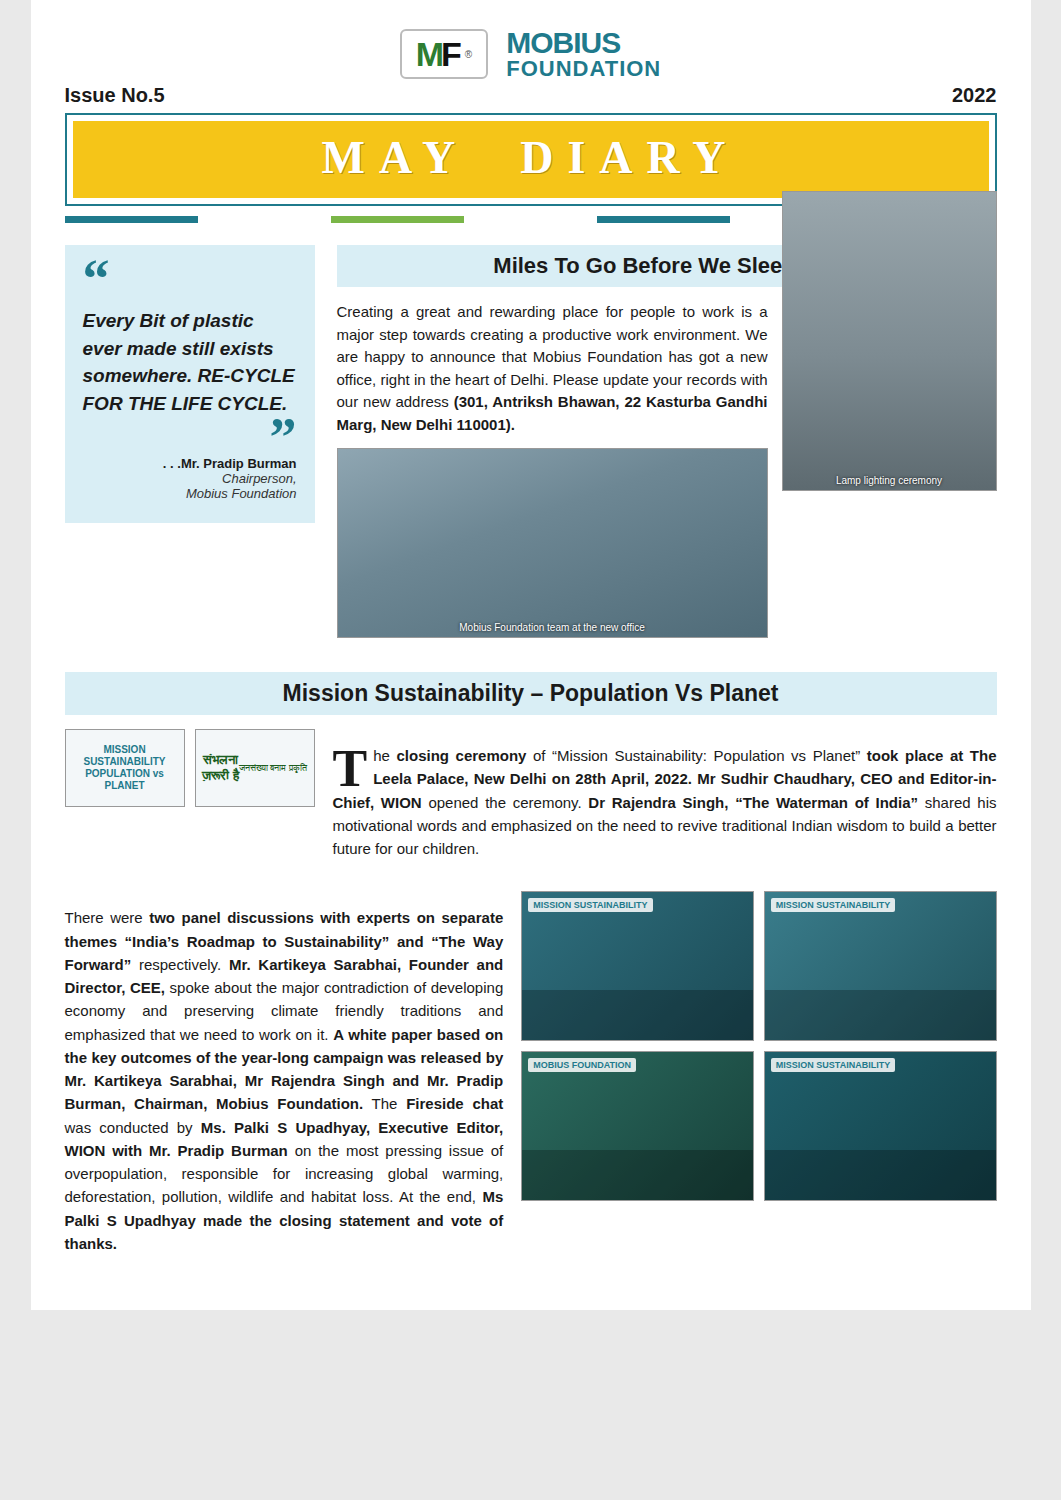MF®
MOBIUS FOUNDATION
Issue No.5 2022
MAY DIARY
“
Every Bit of plastic ever made still exists somewhere. RE-CYCLE FOR THE LIFE CYCLE.
”
. . .Mr. Pradip Burman
Chairperson,
Mobius Foundation
Miles To Go Before We Sleep……
Creating a great and rewarding place for people to work is a major step towards creating a productive work environment. We are happy to announce that Mobius Foundation has got a new office, right in the heart of Delhi. Please update your records with our new address (301, Antriksh Bhawan, 22 Kasturba Gandhi Marg, New Delhi 110001).
Mobius Foundation team at the new office
Lamp lighting ceremony
Mission Sustainability – Population Vs Planet
MISSION
SUSTAINABILITY
POPULATION vs PLANET
संभलना
ज़रूरी है
जनसंख्या बनाम प्रकृति
The closing ceremony of “Mission Sustainability: Population vs Planet” took place at The Leela Palace, New Delhi on 28th April, 2022. Mr Sudhir Chaudhary, CEO and Editor-in-Chief, WION opened the ceremony. Dr Rajendra Singh, “The Waterman of India” shared his motivational words and emphasized on the need to revive traditional Indian wisdom to build a better future for our children.
There were two panel discussions with experts on separate themes “India’s Roadmap to Sustainability” and “The Way Forward” respectively. Mr. Kartikeya Sarabhai, Founder and Director, CEE, spoke about the major contradiction of developing economy and preserving climate friendly traditions and emphasized that we need to work on it. A white paper based on the key outcomes of the year-long campaign was released by Mr. Kartikeya Sarabhai, Mr Rajendra Singh and Mr. Pradip Burman, Chairman, Mobius Foundation. The Fireside chat was conducted by Ms. Palki S Upadhyay, Executive Editor, WION with Mr. Pradip Burman on the most pressing issue of overpopulation, responsible for increasing global warming, deforestation, pollution, wildlife and habitat loss. At the end, Ms Palki S Upadhyay made the closing statement and vote of thanks.
MISSION SUSTAINABILITY
MISSION SUSTAINABILITY
MOBIUS FOUNDATION
MISSION SUSTAINABILITY